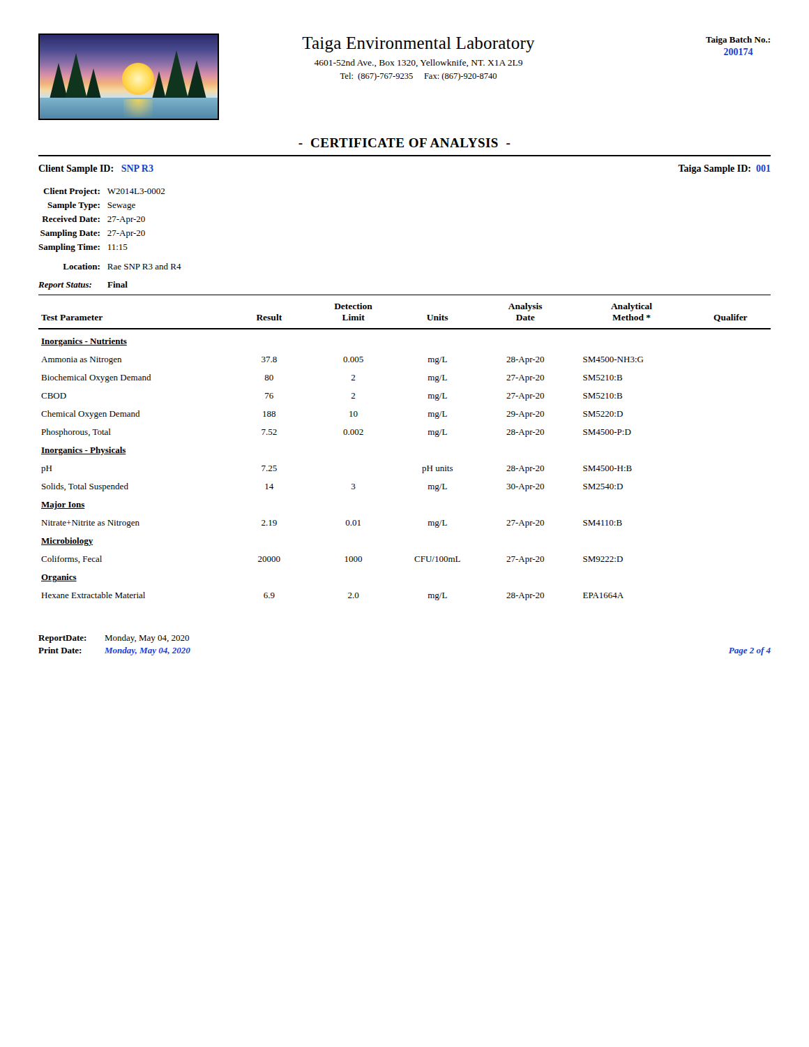Taiga Batch No.:
200174
Taiga Environmental Laboratory
4601-52nd Ave., Box 1320, Yellowknife, NT. X1A 2L9
Tel: (867)-767-9235 Fax: (867)-920-8740
- CERTIFICATE OF ANALYSIS -
Client Sample ID: SNP R3
Taiga Sample ID: 001
| Client Project: | W2014L3-0002 |
| Sample Type: | Sewage |
| Received Date: | 27-Apr-20 |
| Sampling Date: | 27-Apr-20 |
| Sampling Time: | 11:15 |
| Location: | Rae SNP R3 and R4 |
Report Status: Final
| Test Parameter | Result | Detection Limit | Units | Analysis Date | Analytical Method * | Qualifer |
| --- | --- | --- | --- | --- | --- | --- |
| Inorganics - Nutrients |
| Ammonia as Nitrogen | 37.8 | 0.005 | mg/L | 28-Apr-20 | SM4500-NH3:G | |
| Biochemical Oxygen Demand | 80 | 2 | mg/L | 27-Apr-20 | SM5210:B | |
| CBOD | 76 | 2 | mg/L | 27-Apr-20 | SM5210:B | |
| Chemical Oxygen Demand | 188 | 10 | mg/L | 29-Apr-20 | SM5220:D | |
| Phosphorous, Total | 7.52 | 0.002 | mg/L | 28-Apr-20 | SM4500-P:D | |
| Inorganics - Physicals |
| pH | 7.25 | | pH units | 28-Apr-20 | SM4500-H:B | |
| Solids, Total Suspended | 14 | 3 | mg/L | 30-Apr-20 | SM2540:D | |
| Major Ions |
| Nitrate+Nitrite as Nitrogen | 2.19 | 0.01 | mg/L | 27-Apr-20 | SM4110:B | |
| Microbiology |
| Coliforms, Fecal | 20000 | 1000 | CFU/100mL | 27-Apr-20 | SM9222:D | |
| Organics |
| Hexane Extractable Material | 6.9 | 2.0 | mg/L | 28-Apr-20 | EPA1664A | |
ReportDate: Monday, May 04, 2020
Print Date: Monday, May 04, 2020
Page 2 of 4